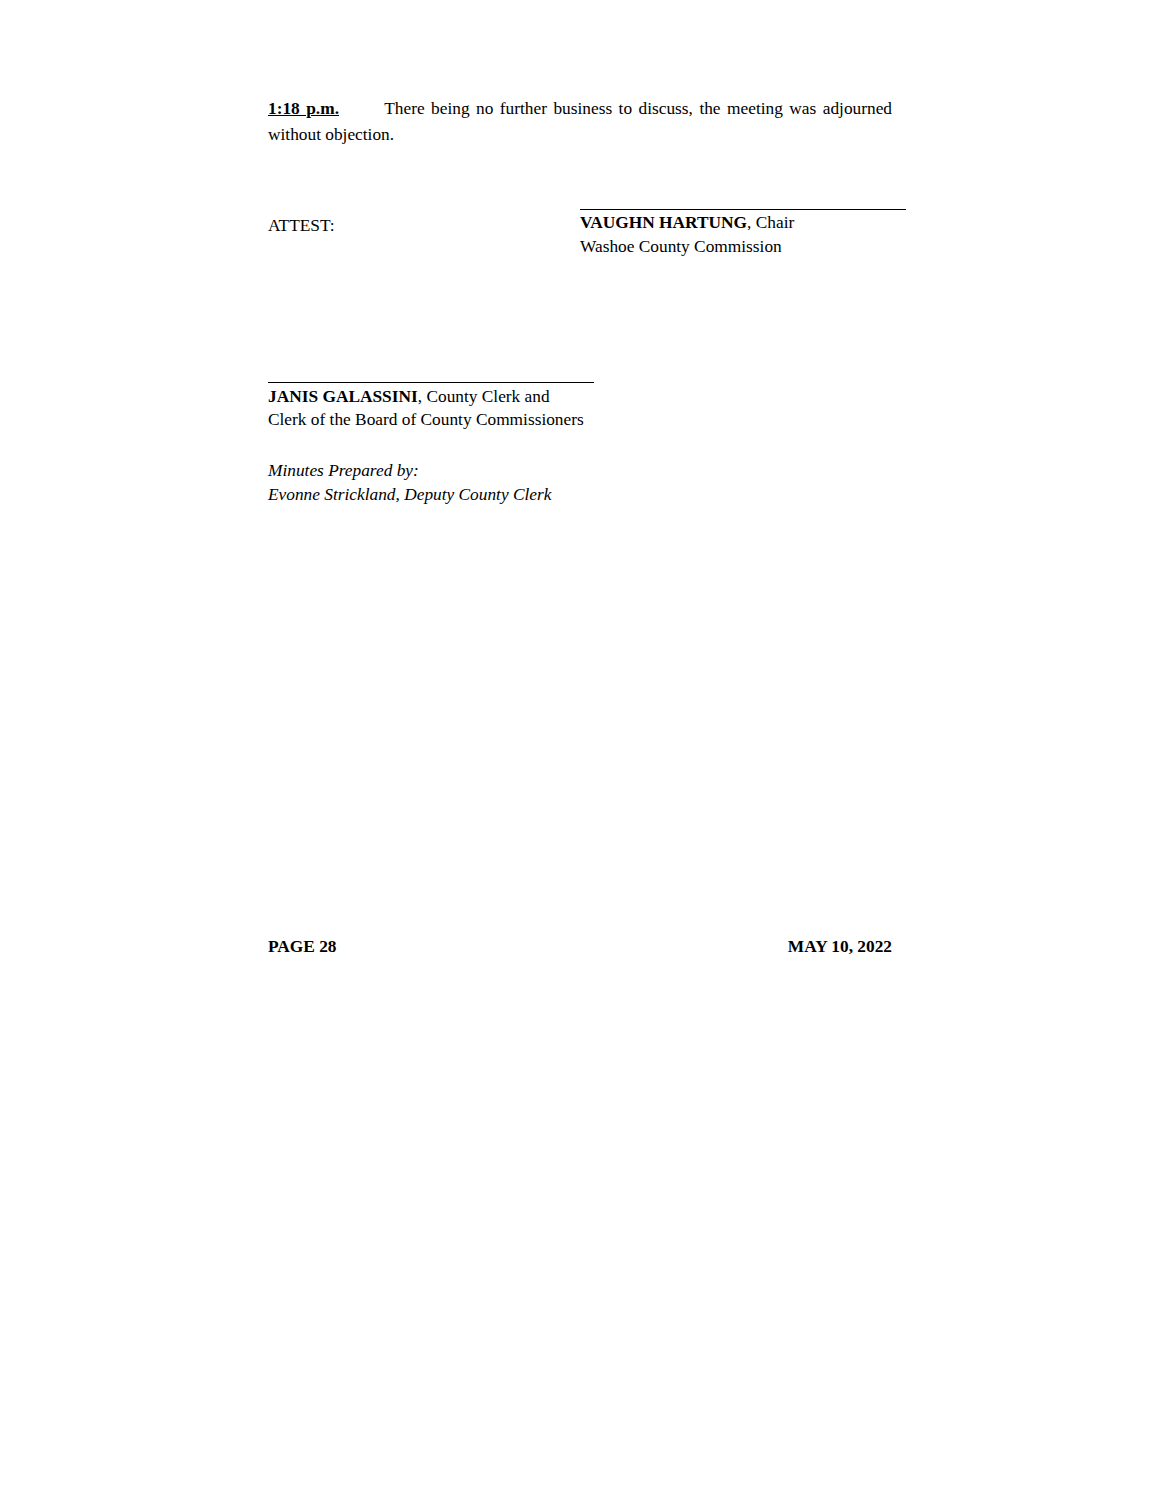1:18 p.m. There being no further business to discuss, the meeting was adjourned without objection.
VAUGHN HARTUNG, Chair
Washoe County Commission
ATTEST:
JANIS GALASSINI, County Clerk and
Clerk of the Board of County Commissioners
Minutes Prepared by:
Evonne Strickland, Deputy County Clerk
PAGE 28 MAY 10, 2022